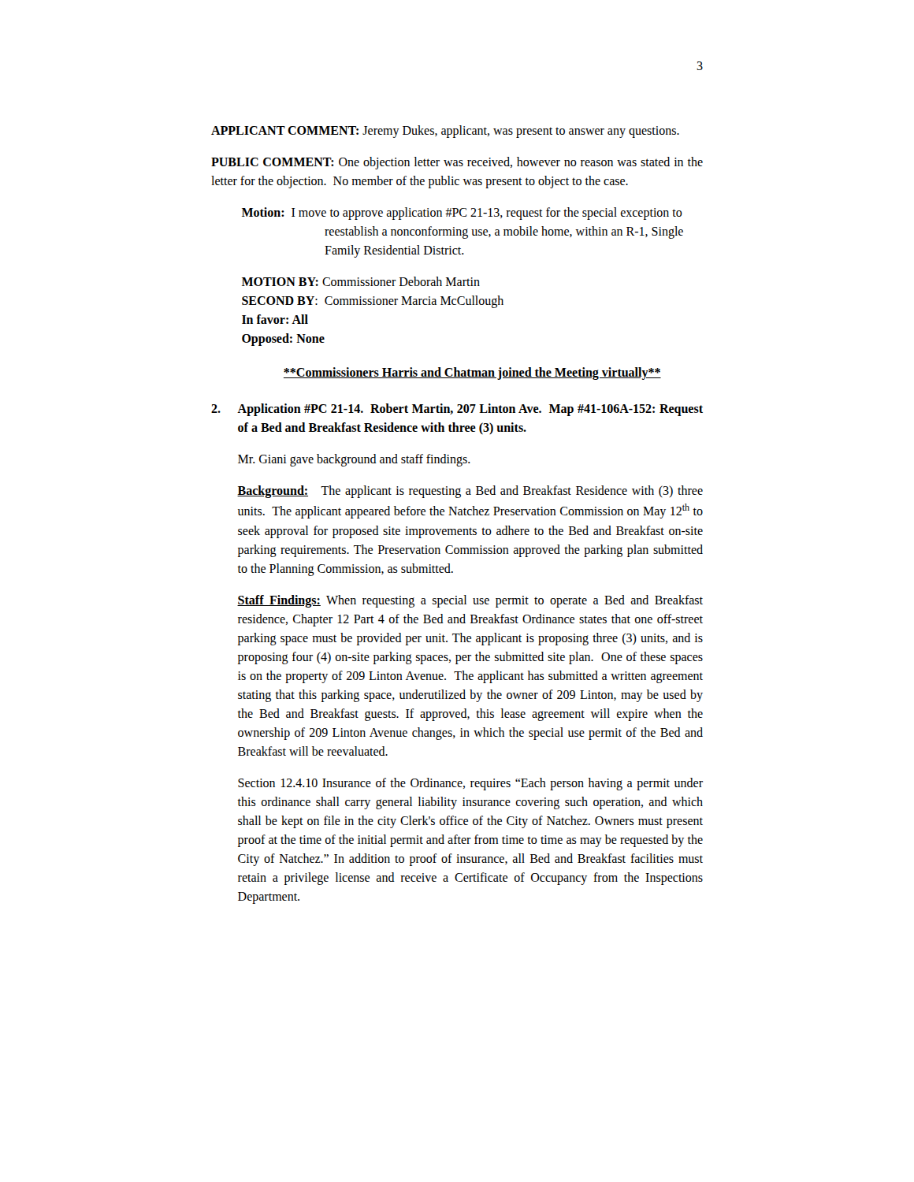3
APPLICANT COMMENT: Jeremy Dukes, applicant, was present to answer any questions.
PUBLIC COMMENT: One objection letter was received, however no reason was stated in the letter for the objection. No member of the public was present to object to the case.
Motion: I move to approve application #PC 21-13, request for the special exception to reestablish a nonconforming use, a mobile home, within an R-1, Single Family Residential District.
MOTION BY: Commissioner Deborah Martin
SECOND BY: Commissioner Marcia McCullough
In favor: All
Opposed: None
**Commissioners Harris and Chatman joined the Meeting virtually**
2.
Application #PC 21-14. Robert Martin, 207 Linton Ave. Map #41-106A-152: Request of a Bed and Breakfast Residence with three (3) units.
Mr. Giani gave background and staff findings.
Background: The applicant is requesting a Bed and Breakfast Residence with (3) three units. The applicant appeared before the Natchez Preservation Commission on May 12th to seek approval for proposed site improvements to adhere to the Bed and Breakfast on-site parking requirements. The Preservation Commission approved the parking plan submitted to the Planning Commission, as submitted.
Staff Findings: When requesting a special use permit to operate a Bed and Breakfast residence, Chapter 12 Part 4 of the Bed and Breakfast Ordinance states that one off-street parking space must be provided per unit. The applicant is proposing three (3) units, and is proposing four (4) on-site parking spaces, per the submitted site plan. One of these spaces is on the property of 209 Linton Avenue. The applicant has submitted a written agreement stating that this parking space, underutilized by the owner of 209 Linton, may be used by the Bed and Breakfast guests. If approved, this lease agreement will expire when the ownership of 209 Linton Avenue changes, in which the special use permit of the Bed and Breakfast will be reevaluated.
Section 12.4.10 Insurance of the Ordinance, requires “Each person having a permit under this ordinance shall carry general liability insurance covering such operation, and which shall be kept on file in the city Clerk's office of the City of Natchez. Owners must present proof at the time of the initial permit and after from time to time as may be requested by the City of Natchez.” In addition to proof of insurance, all Bed and Breakfast facilities must retain a privilege license and receive a Certificate of Occupancy from the Inspections Department.